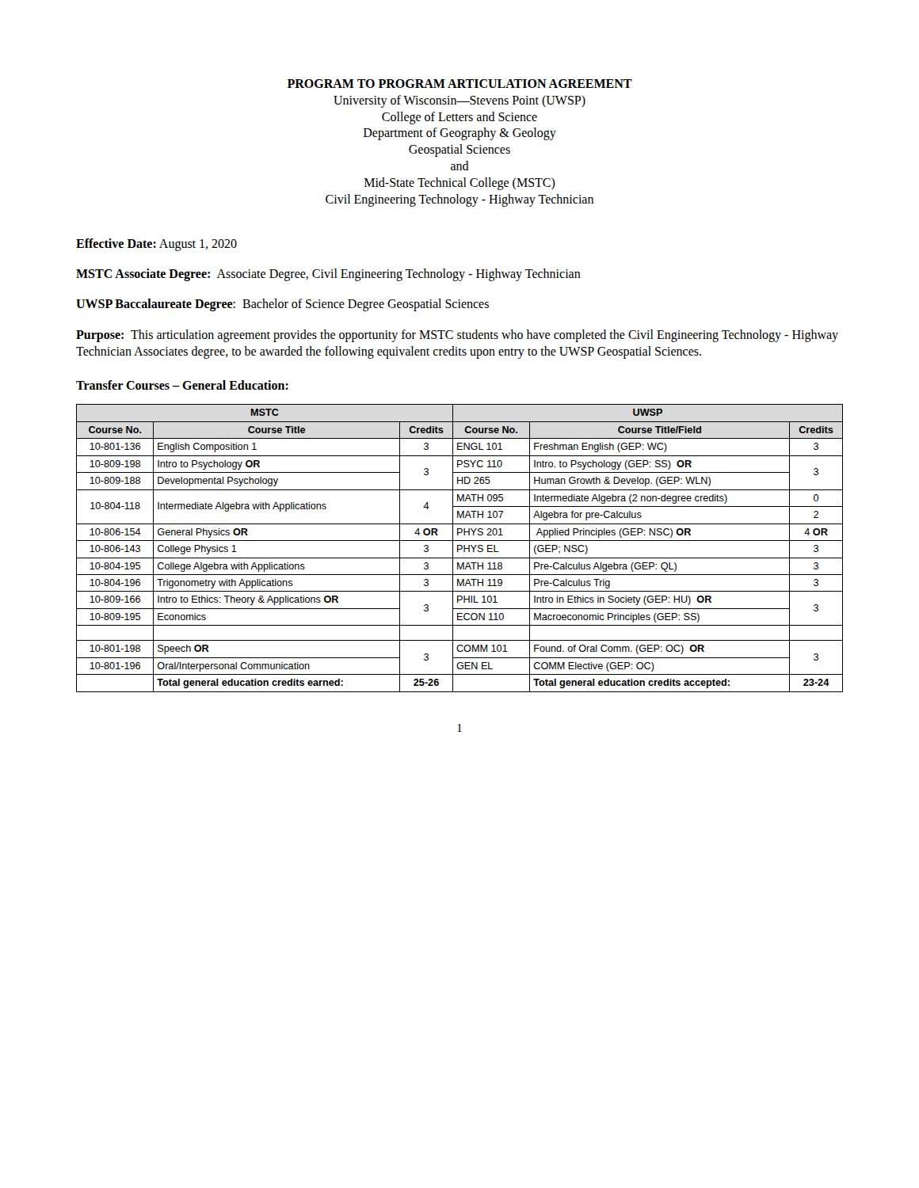Program to Program Articulation Agreement
University of Wisconsin—Stevens Point (UWSP)
College of Letters and Science
Department of Geography & Geology
Geospatial Sciences
and
Mid-State Technical College (MSTC)
Civil Engineering Technology - Highway Technician
Effective Date: August 1, 2020
MSTC Associate Degree: Associate Degree, Civil Engineering Technology - Highway Technician
UWSP Baccalaureate Degree: Bachelor of Science Degree Geospatial Sciences
Purpose: This articulation agreement provides the opportunity for MSTC students who have completed the Civil Engineering Technology - Highway Technician Associates degree, to be awarded the following equivalent credits upon entry to the UWSP Geospatial Sciences.
Transfer Courses – General Education:
| MSTC | UWSP |
| --- | --- |
| Course No. | Course Title | Credits | Course No. | Course Title/Field | Credits |
| 10-801-136 | English Composition 1 | 3 | ENGL 101 | Freshman English (GEP: WC) | 3 |
| 10-809-198 | Intro to Psychology OR | 3 | PSYC 110 | Intro. to Psychology (GEP: SS) OR | 3 |
| 10-809-188 | Developmental Psychology | HD 265 | Human Growth & Develop. (GEP: WLN) |
| 10-804-118 | Intermediate Algebra with Applications | 4 | MATH 095 | Intermediate Algebra (2 non-degree credits) | 0 |
| MATH 107 | Algebra for pre-Calculus | 2 |
| 10-806-154 | General Physics OR | 4 OR | PHYS 201 | Applied Principles (GEP: NSC) OR | 4 OR |
| 10-806-143 | College Physics 1 | 3 | PHYS EL | (GEP; NSC) | 3 |
| 10-804-195 | College Algebra with Applications | 3 | MATH 118 | Pre-Calculus Algebra (GEP: QL) | 3 |
| 10-804-196 | Trigonometry with Applications | 3 | MATH 119 | Pre-Calculus Trig | 3 |
| 10-809-166 | Intro to Ethics: Theory & Applications OR | 3 | PHIL 101 | Intro in Ethics in Society (GEP: HU) OR | 3 |
| 10-809-195 | Economics | ECON 110 | Macroeconomic Principles (GEP: SS) |
| 10-801-198 | Speech OR | 3 | COMM 101 | Found. of Oral Comm. (GEP: OC) OR | 3 |
| 10-801-196 | Oral/Interpersonal Communication | GEN EL | COMM Elective (GEP: OC) |
| | Total general education credits earned: | 25-26 | | Total general education credits accepted: | 23-24 |
1